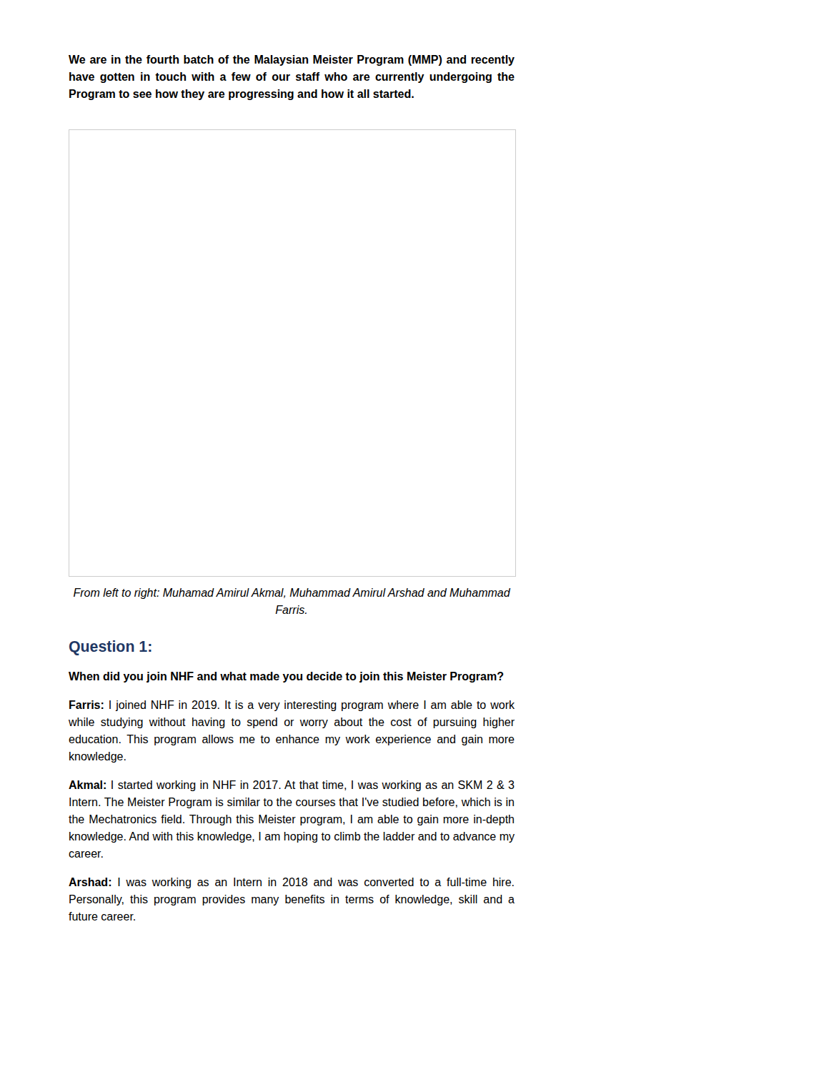We are in the fourth batch of the Malaysian Meister Program (MMP) and recently have gotten in touch with a few of our staff who are currently undergoing the Program to see how they are progressing and how it all started.
From left to right: Muhamad Amirul Akmal, Muhammad Amirul Arshad and Muhammad Farris.
Question 1:
When did you join NHF and what made you decide to join this Meister Program?
Farris: I joined NHF in 2019. It is a very interesting program where I am able to work while studying without having to spend or worry about the cost of pursuing higher education. This program allows me to enhance my work experience and gain more knowledge.
Akmal: I started working in NHF in 2017. At that time, I was working as an SKM 2 & 3 Intern. The Meister Program is similar to the courses that I've studied before, which is in the Mechatronics field. Through this Meister program, I am able to gain more in-depth knowledge. And with this knowledge, I am hoping to climb the ladder and to advance my career.
Arshad: I was working as an Intern in 2018 and was converted to a full-time hire. Personally, this program provides many benefits in terms of knowledge, skill and a future career.